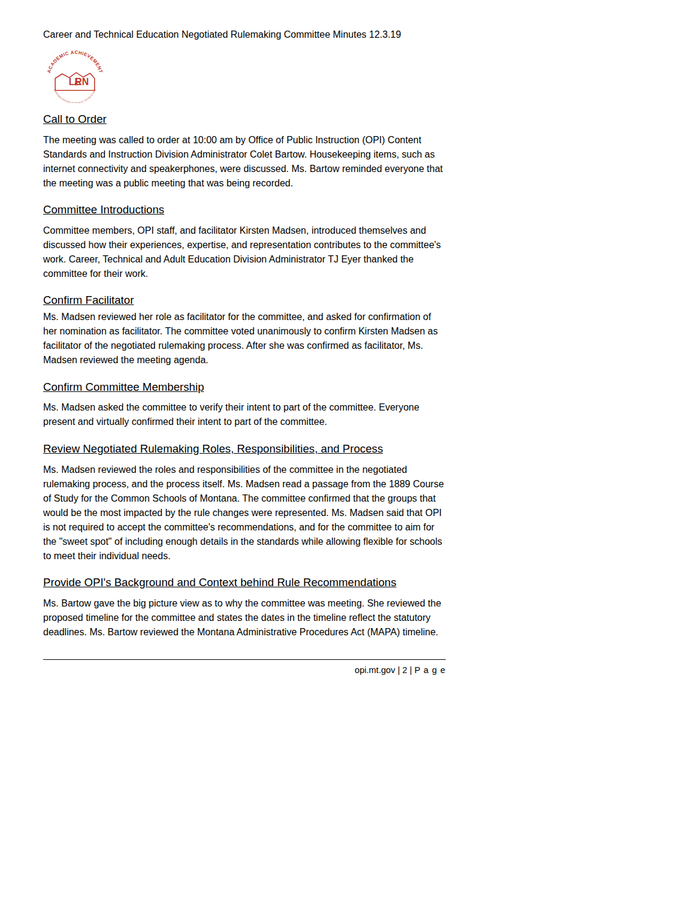Career and Technical Education Negotiated Rulemaking Committee Minutes 12.3.19
ACADEMIC ACHIEVEMENT LE RN MONTANA OFFICE OF PUBLIC INSTRUCTION
Call to Order
The meeting was called to order at 10:00 am by Office of Public Instruction (OPI) Content Standards and Instruction Division Administrator Colet Bartow. Housekeeping items, such as internet connectivity and speakerphones, were discussed. Ms. Bartow reminded everyone that the meeting was a public meeting that was being recorded.
Committee Introductions
Committee members, OPI staff, and facilitator Kirsten Madsen, introduced themselves and discussed how their experiences, expertise, and representation contributes to the committee's work. Career, Technical and Adult Education Division Administrator TJ Eyer thanked the committee for their work.
Confirm Facilitator
Ms. Madsen reviewed her role as facilitator for the committee, and asked for confirmation of her nomination as facilitator. The committee voted unanimously to confirm Kirsten Madsen as facilitator of the negotiated rulemaking process. After she was confirmed as facilitator, Ms. Madsen reviewed the meeting agenda.
Confirm Committee Membership
Ms. Madsen asked the committee to verify their intent to part of the committee. Everyone present and virtually confirmed their intent to part of the committee.
Review Negotiated Rulemaking Roles, Responsibilities, and Process
Ms. Madsen reviewed the roles and responsibilities of the committee in the negotiated rulemaking process, and the process itself. Ms. Madsen read a passage from the 1889 Course of Study for the Common Schools of Montana. The committee confirmed that the groups that would be the most impacted by the rule changes were represented. Ms. Madsen said that OPI is not required to accept the committee's recommendations, and for the committee to aim for the "sweet spot" of including enough details in the standards while allowing flexible for schools to meet their individual needs.
Provide OPI's Background and Context behind Rule Recommendations
Ms. Bartow gave the big picture view as to why the committee was meeting. She reviewed the proposed timeline for the committee and states the dates in the timeline reflect the statutory deadlines. Ms. Bartow reviewed the Montana Administrative Procedures Act (MAPA) timeline.
opi.mt.gov | 2 | P a g e